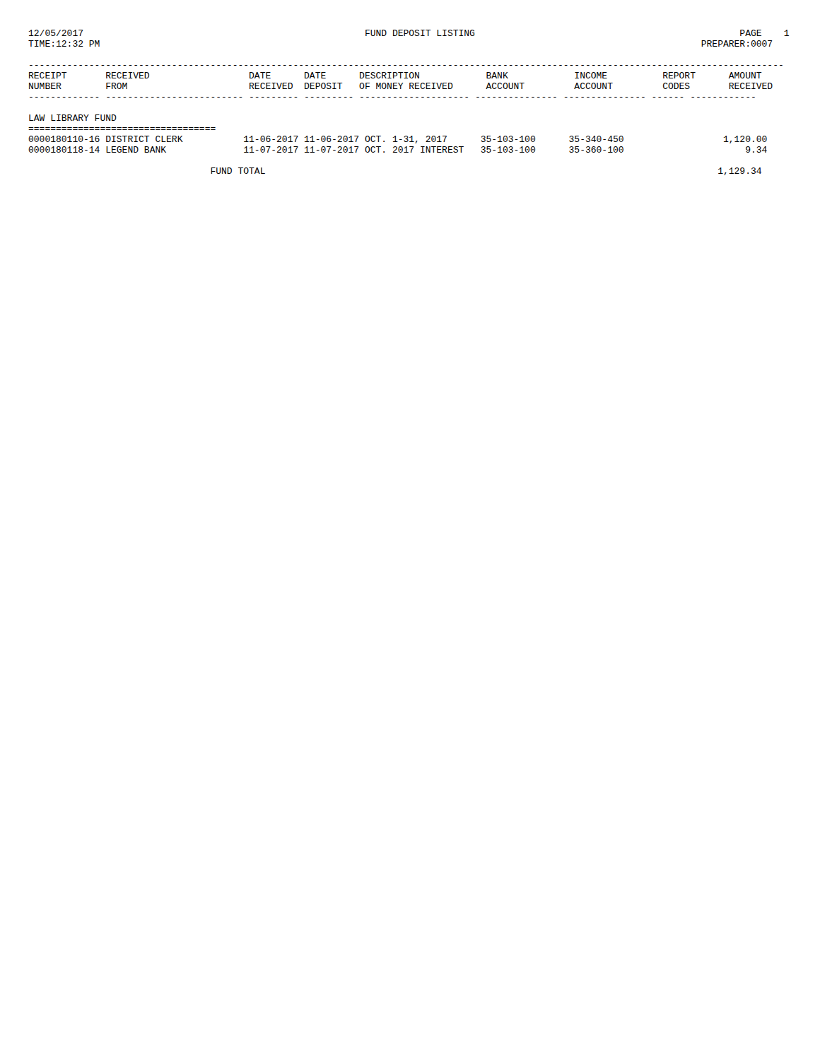12/05/2017                                                   FUND DEPOSIT LISTING                                                PAGE    1
TIME:12:32 PM                                                                                                             PREPARER:0007

-----------------------------------------------------------------------------------------------------------------------------------------
RECEIPT       RECEIVED                  DATE      DATE      DESCRIPTION            BANK            INCOME          REPORT      AMOUNT
NUMBER        FROM                      RECEIVED  DEPOSIT   OF MONEY RECEIVED      ACCOUNT         ACCOUNT         CODES       RECEIVED
------------- ------------------------- --------- --------- -------------------- --------------- --------------- ------ ------------

LAW LIBRARY FUND
==================================
0000180110-16 DISTRICT CLERK           11-06-2017 11-06-2017 OCT. 1-31, 2017      35-103-100      35-340-450                  1,120.00
0000180118-14 LEGEND BANK              11-07-2017 11-07-2017 OCT. 2017 INTEREST   35-103-100      35-360-100                      9.34

                                 FUND TOTAL                                                                                  1,129.34